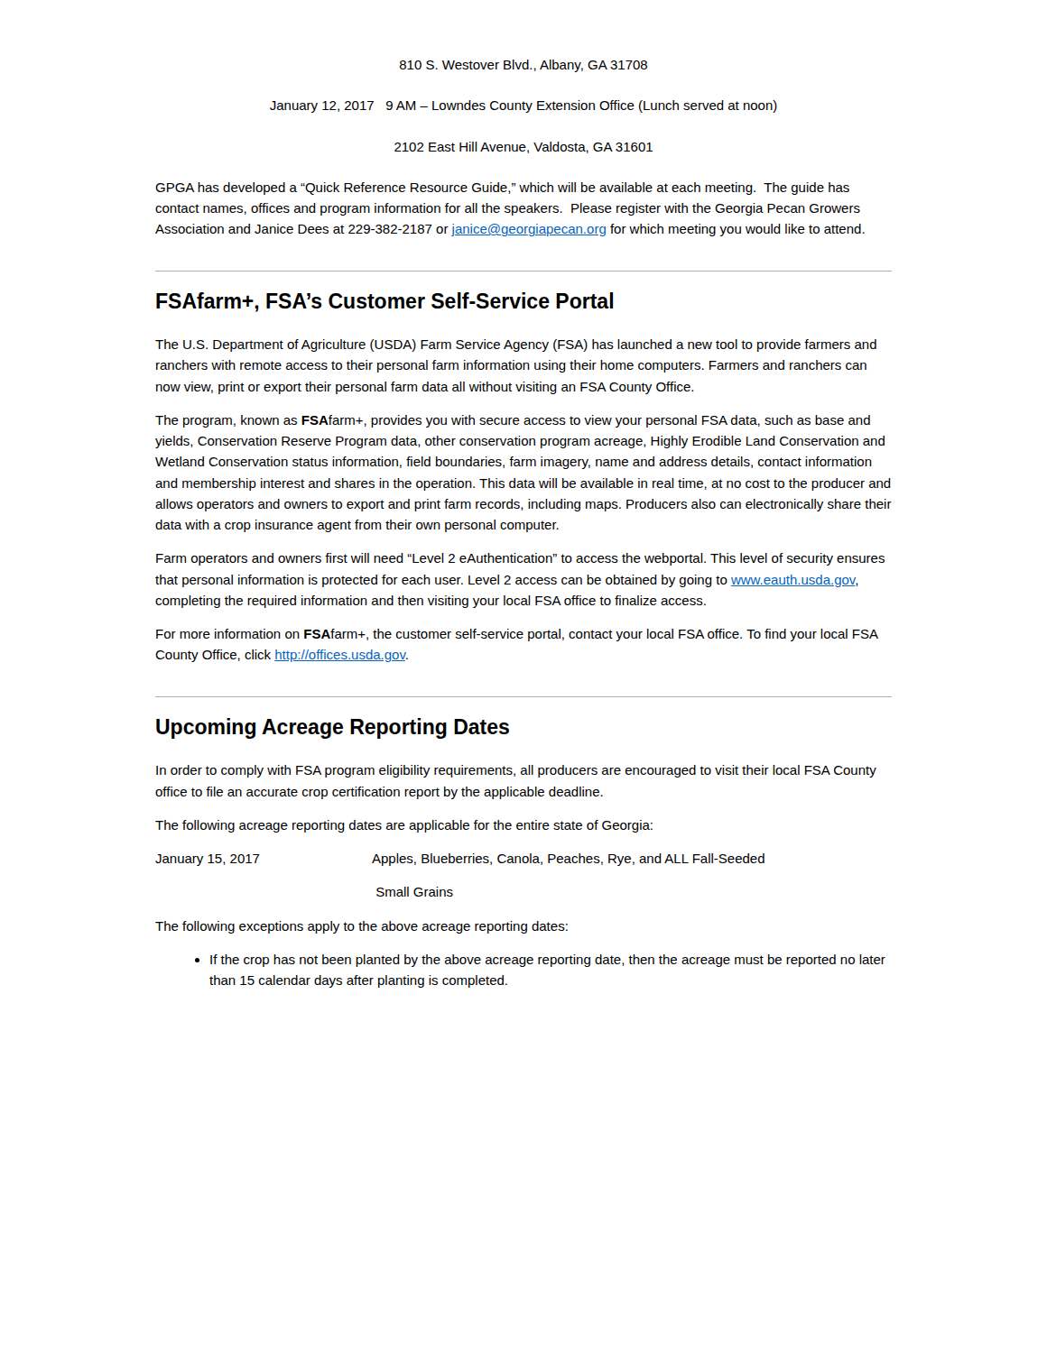810 S. Westover Blvd., Albany, GA 31708
January 12, 2017 9 AM – Lowndes County Extension Office (Lunch served at noon)
2102 East Hill Avenue, Valdosta, GA 31601
GPGA has developed a “Quick Reference Resource Guide,” which will be available at each meeting. The guide has contact names, offices and program information for all the speakers. Please register with the Georgia Pecan Growers Association and Janice Dees at 229-382-2187 or janice@georgiapecan.org for which meeting you would like to attend.
FSAfarm+, FSA’s Customer Self-Service Portal
The U.S. Department of Agriculture (USDA) Farm Service Agency (FSA) has launched a new tool to provide farmers and ranchers with remote access to their personal farm information using their home computers. Farmers and ranchers can now view, print or export their personal farm data all without visiting an FSA County Office.
The program, known as FSAfarm+, provides you with secure access to view your personal FSA data, such as base and yields, Conservation Reserve Program data, other conservation program acreage, Highly Erodible Land Conservation and Wetland Conservation status information, field boundaries, farm imagery, name and address details, contact information and membership interest and shares in the operation. This data will be available in real time, at no cost to the producer and allows operators and owners to export and print farm records, including maps. Producers also can electronically share their data with a crop insurance agent from their own personal computer.
Farm operators and owners first will need “Level 2 eAuthentication” to access the webportal. This level of security ensures that personal information is protected for each user. Level 2 access can be obtained by going to www.eauth.usda.gov, completing the required information and then visiting your local FSA office to finalize access.
For more information on FSAfarm+, the customer self-service portal, contact your local FSA office. To find your local FSA County Office, click http://offices.usda.gov.
Upcoming Acreage Reporting Dates
In order to comply with FSA program eligibility requirements, all producers are encouraged to visit their local FSA County office to file an accurate crop certification report by the applicable deadline.
The following acreage reporting dates are applicable for the entire state of Georgia:
January 15, 2017 Apples, Blueberries, Canola, Peaches, Rye, and ALL Fall-Seeded
Small Grains
The following exceptions apply to the above acreage reporting dates:
If the crop has not been planted by the above acreage reporting date, then the acreage must be reported no later than 15 calendar days after planting is completed.